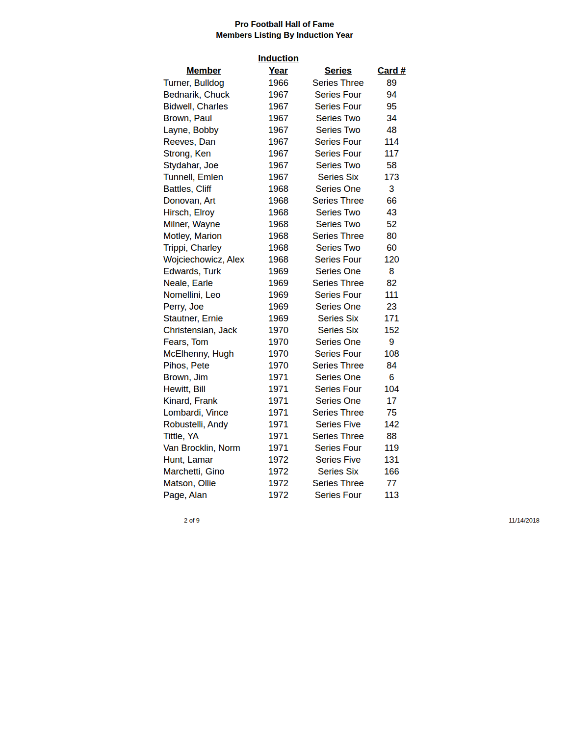Pro Football Hall of Fame
Members Listing By Induction Year
| | Induction | | |
| --- | --- | --- | --- |
| Member | Year | Series | Card # |
| Turner, Bulldog | 1966 | Series Three | 89 |
| Bednarik, Chuck | 1967 | Series Four | 94 |
| Bidwell, Charles | 1967 | Series Four | 95 |
| Brown, Paul | 1967 | Series Two | 34 |
| Layne, Bobby | 1967 | Series Two | 48 |
| Reeves, Dan | 1967 | Series Four | 114 |
| Strong, Ken | 1967 | Series Four | 117 |
| Stydahar, Joe | 1967 | Series Two | 58 |
| Tunnell, Emlen | 1967 | Series Six | 173 |
| Battles, Cliff | 1968 | Series One | 3 |
| Donovan, Art | 1968 | Series Three | 66 |
| Hirsch, Elroy | 1968 | Series Two | 43 |
| Milner, Wayne | 1968 | Series Two | 52 |
| Motley, Marion | 1968 | Series Three | 80 |
| Trippi, Charley | 1968 | Series Two | 60 |
| Wojciechowicz, Alex | 1968 | Series Four | 120 |
| Edwards, Turk | 1969 | Series One | 8 |
| Neale, Earle | 1969 | Series Three | 82 |
| Nomellini, Leo | 1969 | Series Four | 111 |
| Perry, Joe | 1969 | Series One | 23 |
| Stautner, Ernie | 1969 | Series Six | 171 |
| Christensian, Jack | 1970 | Series Six | 152 |
| Fears, Tom | 1970 | Series One | 9 |
| McElhenny, Hugh | 1970 | Series Four | 108 |
| Pihos, Pete | 1970 | Series Three | 84 |
| Brown, Jim | 1971 | Series One | 6 |
| Hewitt, Bill | 1971 | Series Four | 104 |
| Kinard, Frank | 1971 | Series One | 17 |
| Lombardi, Vince | 1971 | Series Three | 75 |
| Robustelli, Andy | 1971 | Series Five | 142 |
| Tittle, YA | 1971 | Series Three | 88 |
| Van Brocklin, Norm | 1971 | Series Four | 119 |
| Hunt, Lamar | 1972 | Series Five | 131 |
| Marchetti, Gino | 1972 | Series Six | 166 |
| Matson, Ollie | 1972 | Series Three | 77 |
| Page, Alan | 1972 | Series Four | 113 |
2 of 9 11/14/2018